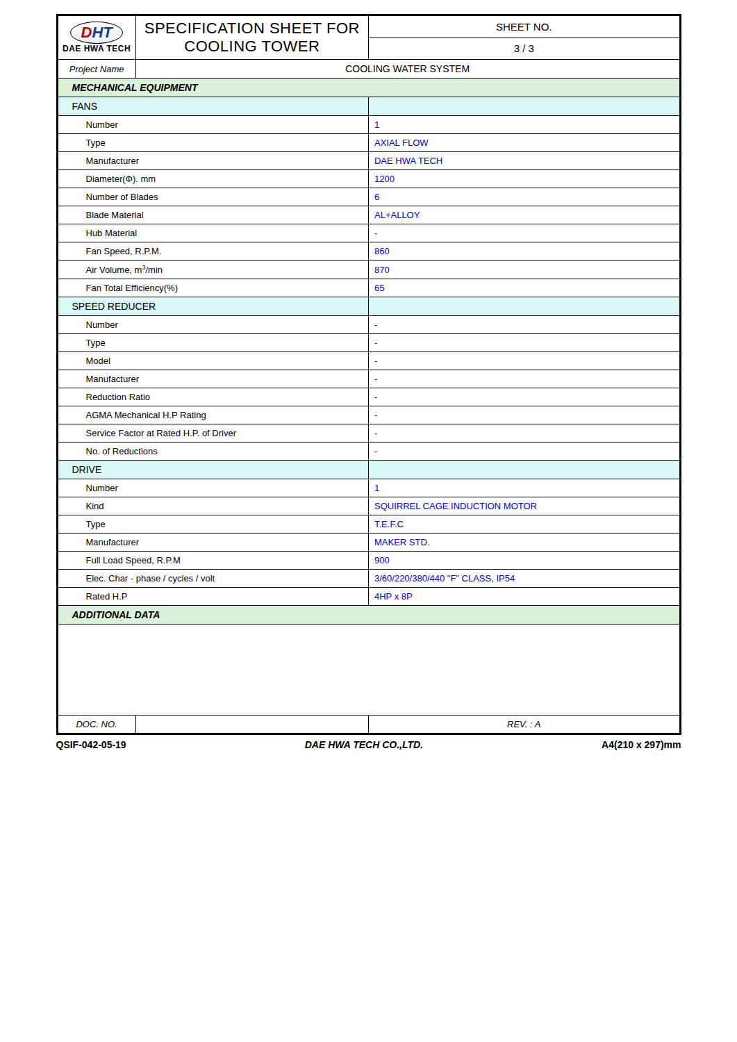| D HT DAE HWA TECH | SPECIFICATION SHEET FOR COOLING TOWER | SHEET NO. |
| 3 / 3 |
| Project Name | COOLING WATER SYSTEM |
| MECHANICAL EQUIPMENT |
| FANS | |
| Number | 1 |
| Type | AXIAL FLOW |
| Manufacturer | DAE HWA TECH |
| Diameter(Φ). mm | 1200 |
| Number of Blades | 6 |
| Blade Material | AL+ALLOY |
| Hub Material | - |
| Fan Speed, R.P.M. | 860 |
| Air Volume, m 3 /min | 870 |
| Fan Total Efficiency(%) | 65 |
| SPEED REDUCER | |
| Number | - |
| Type | - |
| Model | - |
| Manufacturer | - |
| Reduction Ratio | - |
| AGMA Mechanical H.P Rating | - |
| Service Factor at Rated H.P. of Driver | - |
| No. of Reductions | - |
| DRIVE | |
| Number | 1 |
| Kind | SQUIRREL CAGE INDUCTION MOTOR |
| Type | T.E.F.C |
| Manufacturer | MAKER STD. |
| Full Load Speed, R.P.M | 900 |
| Elec. Char - phase / cycles / volt | 3/60/220/380/440 "F" CLASS, IP54 |
| Rated H.P | 4HP x 8P |
| ADDITIONAL DATA |
| DOC. NO. | | REV. : A |
QSIF-042-05-19
DAE HWA TECH CO.,LTD.
A4(210 x 297)mm